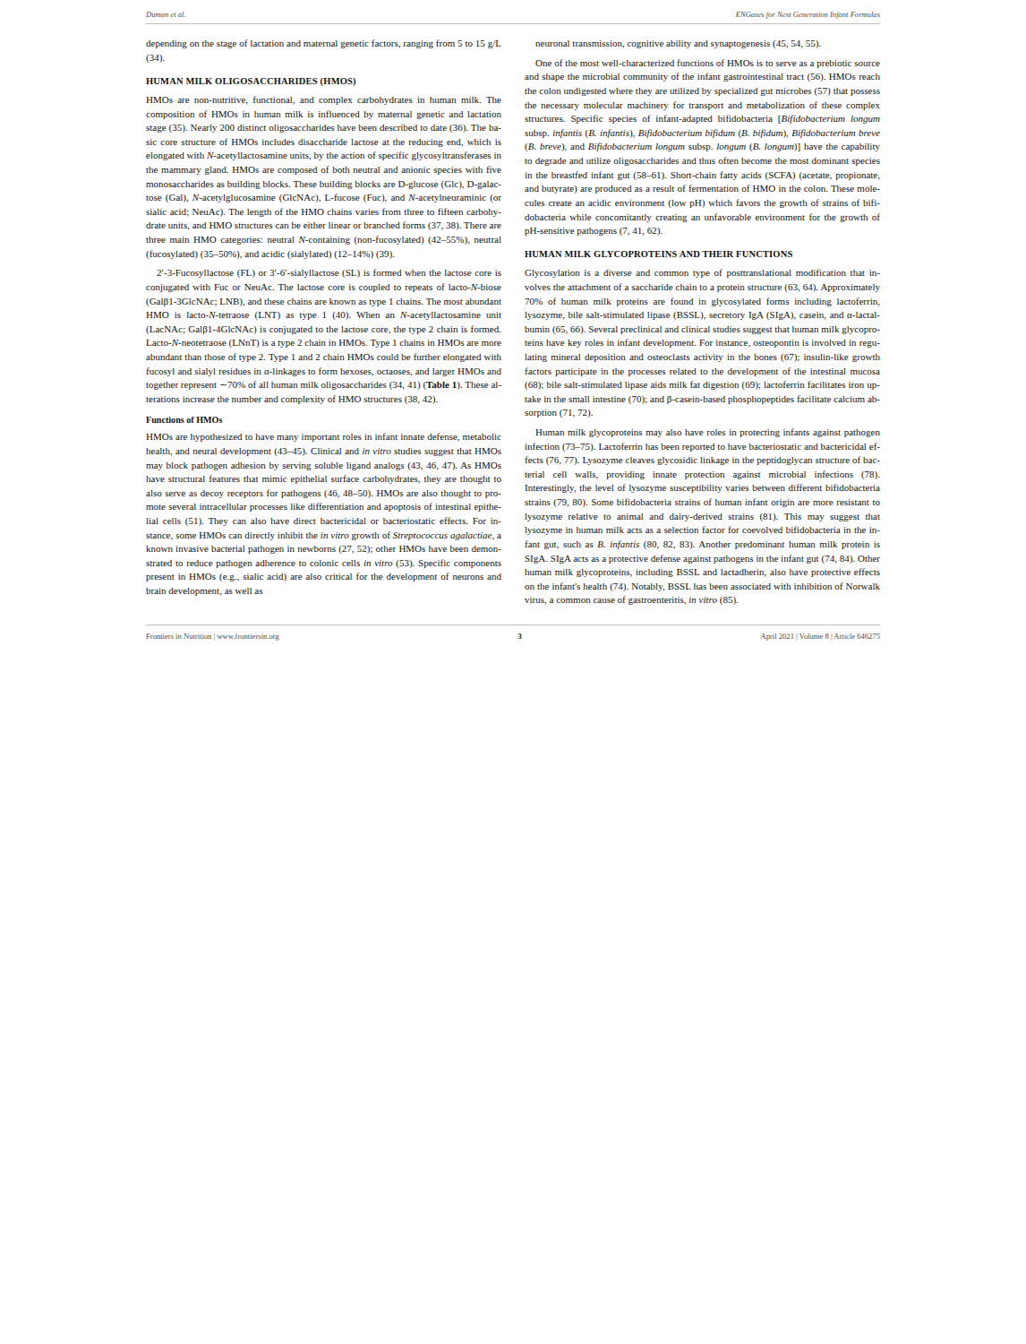Duman et al.
ENGases for Next Generation Infant Formulas
depending on the stage of lactation and maternal genetic factors, ranging from 5 to 15 g/L (34).
Human Milk Oligosaccharides (HMOs)
HMOs are non-nutritive, functional, and complex carbohydrates in human milk. The composition of HMOs in human milk is influenced by maternal genetic and lactation stage (35). Nearly 200 distinct oligosaccharides have been described to date (36). The basic core structure of HMOs includes disaccharide lactose at the reducing end, which is elongated with N-acetyllactosamine units, by the action of specific glycosyltransferases in the mammary gland. HMOs are composed of both neutral and anionic species with five monosaccharides as building blocks. These building blocks are D-glucose (Glc), D-galactose (Gal), N-acetylglucosamine (GlcNAc), L-fucose (Fuc), and N-acetylneuraminic (or sialic acid; NeuAc). The length of the HMO chains varies from three to fifteen carbohydrate units, and HMO structures can be either linear or branched forms (37, 38). There are three main HMO categories: neutral N-containing (non-fucosylated) (42–55%), neutral (fucosylated) (35–50%), and acidic (sialylated) (12–14%) (39).
2′-3-Fucosyllactose (FL) or 3′-6′-sialyllactose (SL) is formed when the lactose core is conjugated with Fuc or NeuAc. The lactose core is coupled to repeats of lacto-N-biose (Galβ1-3GlcNAc; LNB), and these chains are known as type 1 chains. The most abundant HMO is lacto-N-tetraose (LNT) as type 1 (40). When an N-acetyllactosamine unit (LacNAc; Galβ1-4GlcNAc) is conjugated to the lactose core, the type 2 chain is formed. Lacto-N-neotetraose (LNnT) is a type 2 chain in HMOs. Type 1 chains in HMOs are more abundant than those of type 2. Type 1 and 2 chain HMOs could be further elongated with fucosyl and sialyl residues in α-linkages to form hexoses, octaoses, and larger HMOs and together represent ∼70% of all human milk oligosaccharides (34, 41) (Table 1). These alterations increase the number and complexity of HMO structures (38, 42).
Functions of HMOs
HMOs are hypothesized to have many important roles in infant innate defense, metabolic health, and neural development (43–45). Clinical and in vitro studies suggest that HMOs may block pathogen adhesion by serving soluble ligand analogs (43, 46, 47). As HMOs have structural features that mimic epithelial surface carbohydrates, they are thought to also serve as decoy receptors for pathogens (46, 48–50). HMOs are also thought to promote several intracellular processes like differentiation and apoptosis of intestinal epithelial cells (51). They can also have direct bactericidal or bacteriostatic effects. For instance, some HMOs can directly inhibit the in vitro growth of Streptococcus agalactiae, a known invasive bacterial pathogen in newborns (27, 52); other HMOs have been demonstrated to reduce pathogen adherence to colonic cells in vitro (53). Specific components present in HMOs (e.g., sialic acid) are also critical for the development of neurons and brain development, as well as
neuronal transmission, cognitive ability and synaptogenesis (45, 54, 55).
One of the most well-characterized functions of HMOs is to serve as a prebiotic source and shape the microbial community of the infant gastrointestinal tract (56). HMOs reach the colon undigested where they are utilized by specialized gut microbes (57) that possess the necessary molecular machinery for transport and metabolization of these complex structures. Specific species of infant-adapted bifidobacteria [Bifidobacterium longum subsp. infantis (B. infantis), Bifidobacterium bifidum (B. bifidum), Bifidobacterium breve (B. breve), and Bifidobacterium longum subsp. longum (B. longum)] have the capability to degrade and utilize oligosaccharides and thus often become the most dominant species in the breastfed infant gut (58–61). Short-chain fatty acids (SCFA) (acetate, propionate, and butyrate) are produced as a result of fermentation of HMO in the colon. These molecules create an acidic environment (low pH) which favors the growth of strains of bifidobacteria while concomitantly creating an unfavorable environment for the growth of pH-sensitive pathogens (7, 41, 62).
Human Milk Glycoproteins and Their Functions
Glycosylation is a diverse and common type of posttranslational modification that involves the attachment of a saccharide chain to a protein structure (63, 64). Approximately 70% of human milk proteins are found in glycosylated forms including lactoferrin, lysozyme, bile salt-stimulated lipase (BSSL), secretory IgA (SIgA), casein, and α-lactalbumin (65, 66). Several preclinical and clinical studies suggest that human milk glycoproteins have key roles in infant development. For instance, osteopontin is involved in regulating mineral deposition and osteoclasts activity in the bones (67); insulin-like growth factors participate in the processes related to the development of the intestinal mucosa (68); bile salt-stimulated lipase aids milk fat digestion (69); lactoferrin facilitates iron uptake in the small intestine (70); and β-casein-based phosphopeptides facilitate calcium absorption (71, 72).
Human milk glycoproteins may also have roles in protecting infants against pathogen infection (73–75). Lactoferrin has been reported to have bacteriostatic and bactericidal effects (76, 77). Lysozyme cleaves glycosidic linkage in the peptidoglycan structure of bacterial cell walls, providing innate protection against microbial infections (78). Interestingly, the level of lysozyme susceptibility varies between different bifidobacteria strains (79, 80). Some bifidobacteria strains of human infant origin are more resistant to lysozyme relative to animal and dairy-derived strains (81). This may suggest that lysozyme in human milk acts as a selection factor for coevolved bifidobacteria in the infant gut, such as B. infantis (80, 82, 83). Another predominant human milk protein is SIgA. SIgA acts as a protective defense against pathogens in the infant gut (74, 84). Other human milk glycoproteins, including BSSL and lactadherin, also have protective effects on the infant's health (74). Notably, BSSL has been associated with inhibition of Norwalk virus, a common cause of gastroenteritis, in vitro (85).
Frontiers in Nutrition | www.frontiersin.org
3
April 2021 | Volume 8 | Article 646275